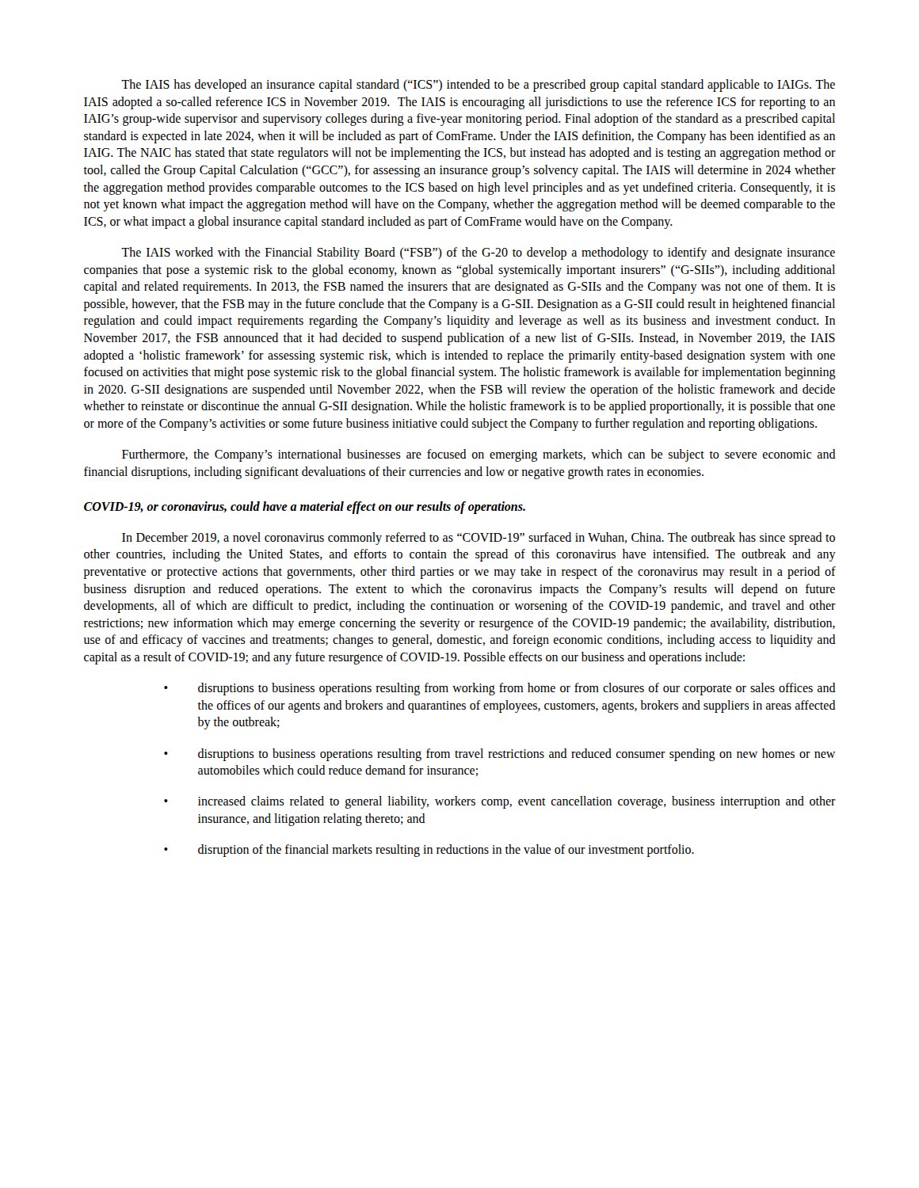The IAIS has developed an insurance capital standard (“ICS”) intended to be a prescribed group capital standard applicable to IAIGs. The IAIS adopted a so-called reference ICS in November 2019. The IAIS is encouraging all jurisdictions to use the reference ICS for reporting to an IAIG’s group-wide supervisor and supervisory colleges during a five-year monitoring period. Final adoption of the standard as a prescribed capital standard is expected in late 2024, when it will be included as part of ComFrame. Under the IAIS definition, the Company has been identified as an IAIG. The NAIC has stated that state regulators will not be implementing the ICS, but instead has adopted and is testing an aggregation method or tool, called the Group Capital Calculation (“GCC”), for assessing an insurance group’s solvency capital. The IAIS will determine in 2024 whether the aggregation method provides comparable outcomes to the ICS based on high level principles and as yet undefined criteria. Consequently, it is not yet known what impact the aggregation method will have on the Company, whether the aggregation method will be deemed comparable to the ICS, or what impact a global insurance capital standard included as part of ComFrame would have on the Company.
The IAIS worked with the Financial Stability Board (“FSB”) of the G-20 to develop a methodology to identify and designate insurance companies that pose a systemic risk to the global economy, known as “global systemically important insurers” (“G-SIIs”), including additional capital and related requirements. In 2013, the FSB named the insurers that are designated as G-SIIs and the Company was not one of them. It is possible, however, that the FSB may in the future conclude that the Company is a G-SII. Designation as a G-SII could result in heightened financial regulation and could impact requirements regarding the Company’s liquidity and leverage as well as its business and investment conduct. In November 2017, the FSB announced that it had decided to suspend publication of a new list of G-SIIs. Instead, in November 2019, the IAIS adopted a ‘holistic framework’ for assessing systemic risk, which is intended to replace the primarily entity-based designation system with one focused on activities that might pose systemic risk to the global financial system. The holistic framework is available for implementation beginning in 2020. G-SII designations are suspended until November 2022, when the FSB will review the operation of the holistic framework and decide whether to reinstate or discontinue the annual G-SII designation. While the holistic framework is to be applied proportionally, it is possible that one or more of the Company’s activities or some future business initiative could subject the Company to further regulation and reporting obligations.
Furthermore, the Company’s international businesses are focused on emerging markets, which can be subject to severe economic and financial disruptions, including significant devaluations of their currencies and low or negative growth rates in economies.
COVID-19, or coronavirus, could have a material effect on our results of operations.
In December 2019, a novel coronavirus commonly referred to as “COVID-19” surfaced in Wuhan, China. The outbreak has since spread to other countries, including the United States, and efforts to contain the spread of this coronavirus have intensified. The outbreak and any preventative or protective actions that governments, other third parties or we may take in respect of the coronavirus may result in a period of business disruption and reduced operations. The extent to which the coronavirus impacts the Company’s results will depend on future developments, all of which are difficult to predict, including the continuation or worsening of the COVID-19 pandemic, and travel and other restrictions; new information which may emerge concerning the severity or resurgence of the COVID-19 pandemic; the availability, distribution, use of and efficacy of vaccines and treatments; changes to general, domestic, and foreign economic conditions, including access to liquidity and capital as a result of COVID-19; and any future resurgence of COVID-19. Possible effects on our business and operations include:
disruptions to business operations resulting from working from home or from closures of our corporate or sales offices and the offices of our agents and brokers and quarantines of employees, customers, agents, brokers and suppliers in areas affected by the outbreak;
disruptions to business operations resulting from travel restrictions and reduced consumer spending on new homes or new automobiles which could reduce demand for insurance;
increased claims related to general liability, workers comp, event cancellation coverage, business interruption and other insurance, and litigation relating thereto; and
disruption of the financial markets resulting in reductions in the value of our investment portfolio.